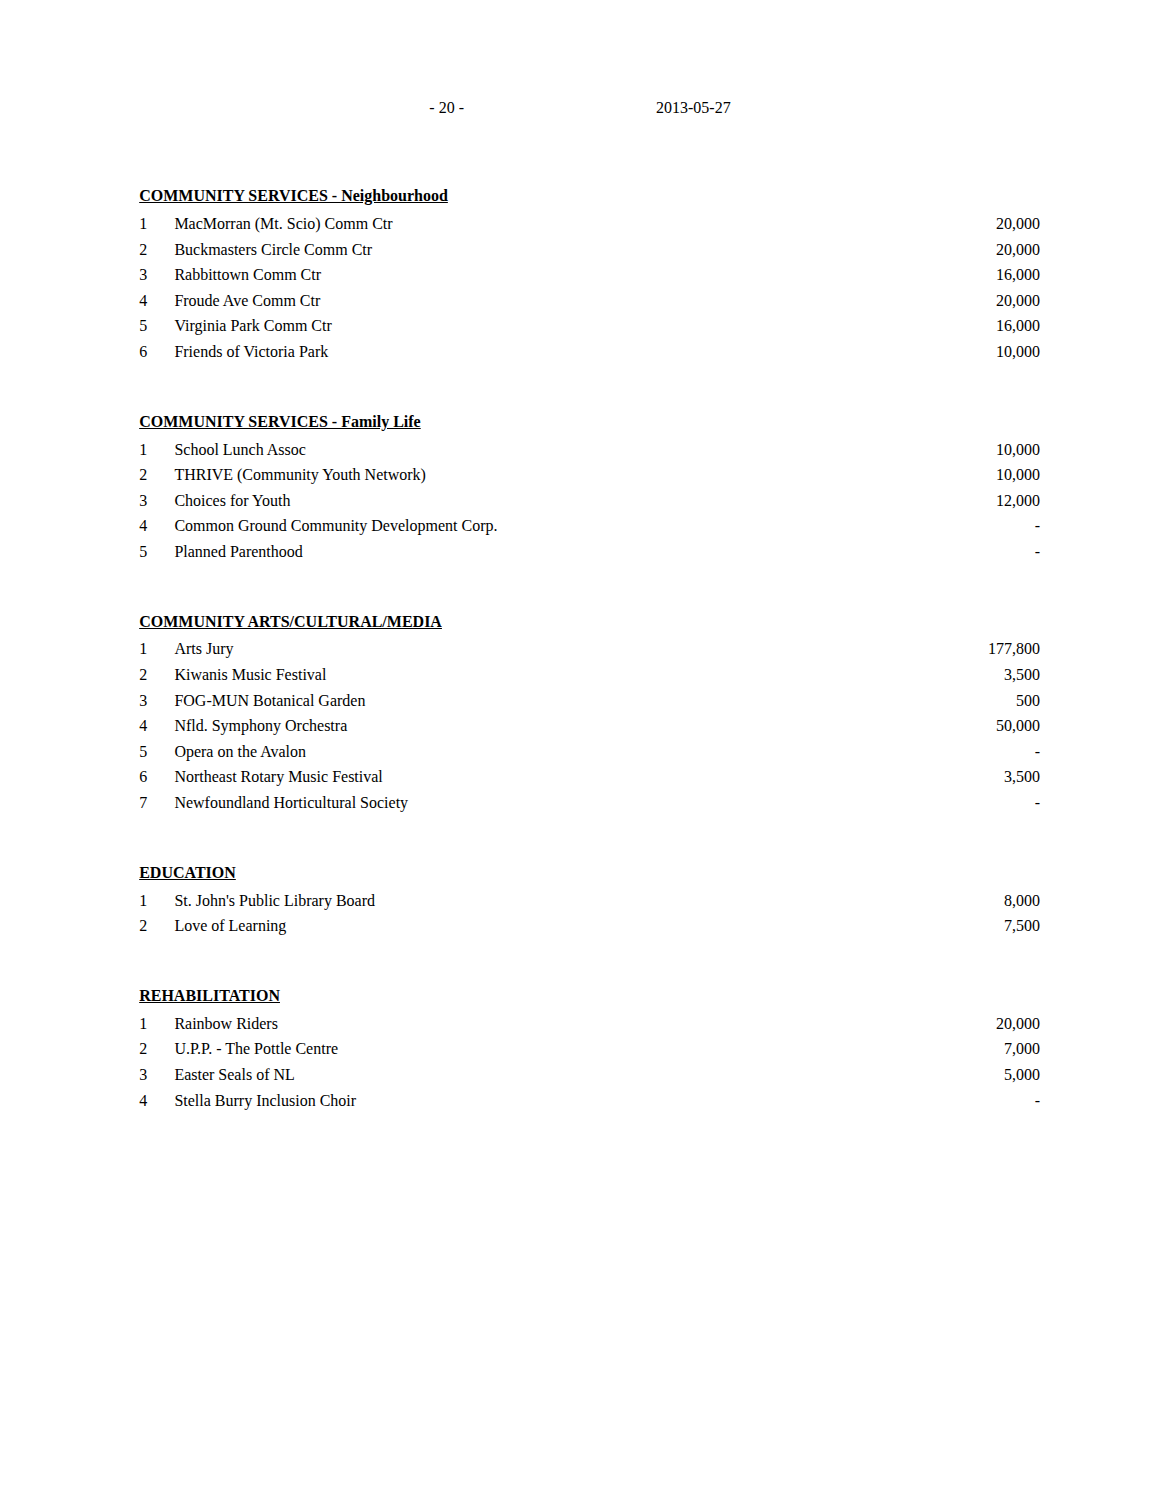- 20 - 2013-05-27
COMMUNITY SERVICES - Neighbourhood
| 1 | MacMorran (Mt. Scio) Comm Ctr | 20,000 |
| 2 | Buckmasters Circle Comm Ctr | 20,000 |
| 3 | Rabbittown Comm Ctr | 16,000 |
| 4 | Froude Ave Comm Ctr | 20,000 |
| 5 | Virginia Park Comm Ctr | 16,000 |
| 6 | Friends of Victoria Park | 10,000 |
COMMUNITY SERVICES - Family Life
| 1 | School Lunch Assoc | 10,000 |
| 2 | THRIVE (Community Youth Network) | 10,000 |
| 3 | Choices for Youth | 12,000 |
| 4 | Common Ground Community Development Corp. | - |
| 5 | Planned Parenthood | - |
COMMUNITY ARTS/CULTURAL/MEDIA
| 1 | Arts Jury | 177,800 |
| 2 | Kiwanis Music Festival | 3,500 |
| 3 | FOG-MUN Botanical Garden | 500 |
| 4 | Nfld. Symphony Orchestra | 50,000 |
| 5 | Opera on the Avalon | - |
| 6 | Northeast Rotary Music Festival | 3,500 |
| 7 | Newfoundland Horticultural Society | - |
EDUCATION
| 1 | St. John's Public Library Board | 8,000 |
| 2 | Love of Learning | 7,500 |
REHABILITATION
| 1 | Rainbow Riders | 20,000 |
| 2 | U.P.P. - The Pottle Centre | 7,000 |
| 3 | Easter Seals of NL | 5,000 |
| 4 | Stella Burry Inclusion Choir | - |